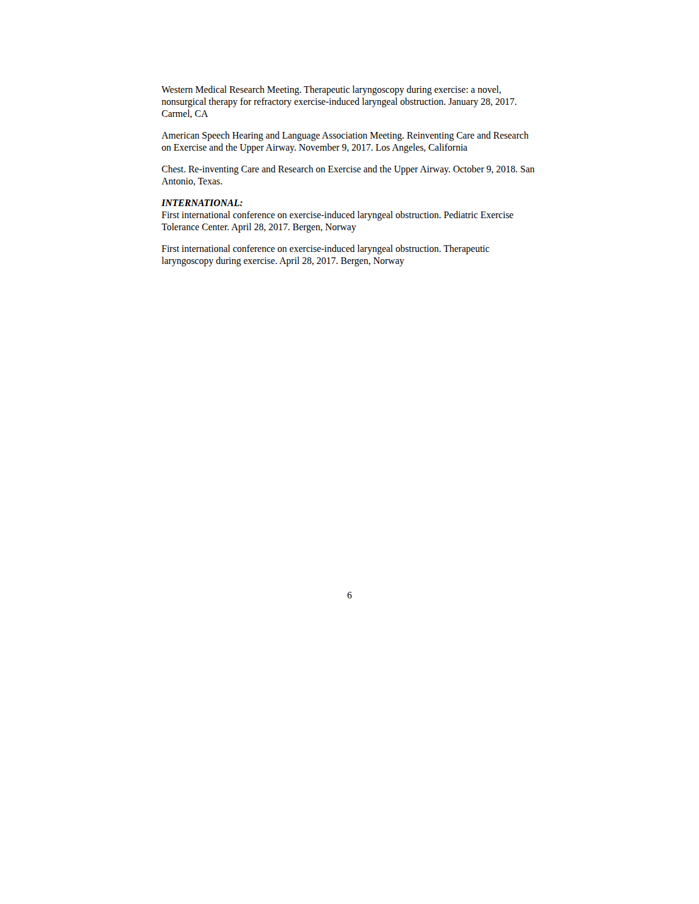Western Medical Research Meeting. Therapeutic laryngoscopy during exercise: a novel, nonsurgical therapy for refractory exercise-induced laryngeal obstruction. January 28, 2017. Carmel, CA
American Speech Hearing and Language Association Meeting. Reinventing Care and Research on Exercise and the Upper Airway. November 9, 2017. Los Angeles, California
Chest. Re-inventing Care and Research on Exercise and the Upper Airway. October 9, 2018. San Antonio, Texas.
INTERNATIONAL:
First international conference on exercise-induced laryngeal obstruction. Pediatric Exercise Tolerance Center. April 28, 2017. Bergen, Norway
First international conference on exercise-induced laryngeal obstruction. Therapeutic laryngoscopy during exercise. April 28, 2017. Bergen, Norway
6